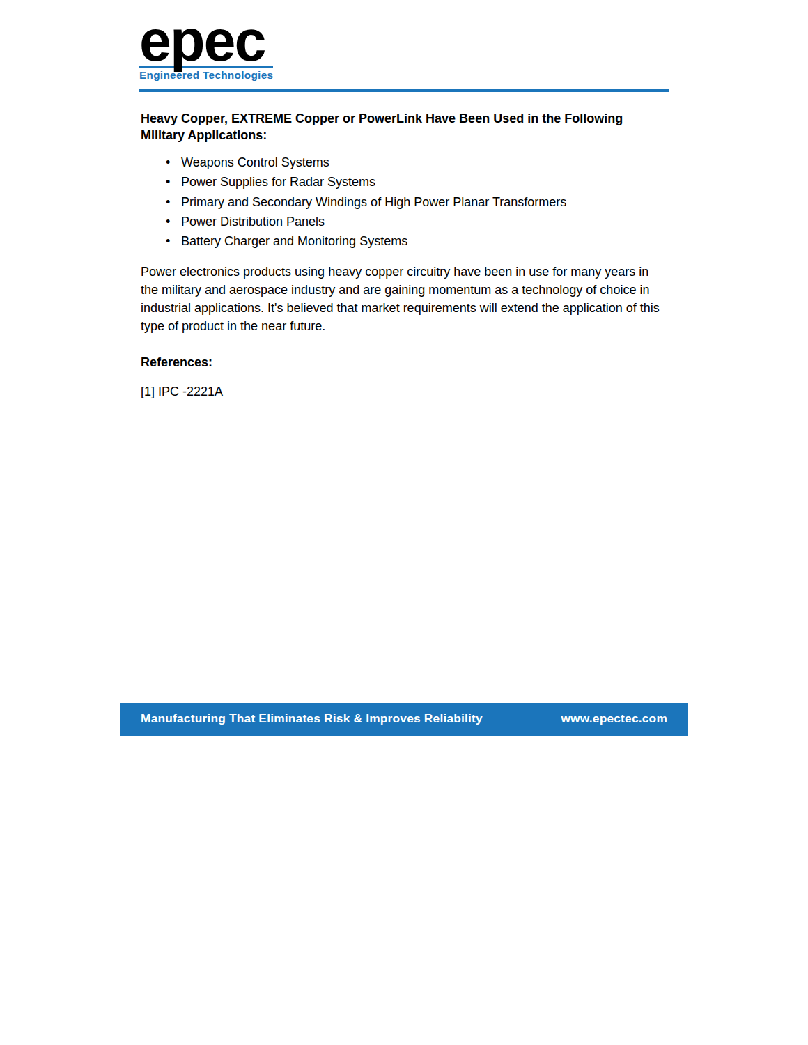epec
Engineered Technologies
Heavy Copper, EXTREME Copper or PowerLink Have Been Used in the Following
Military Applications:
Weapons Control Systems
Power Supplies for Radar Systems
Primary and Secondary Windings of High Power Planar Transformers
Power Distribution Panels
Battery Charger and Monitoring Systems
Power electronics products using heavy copper circuitry have been in use for many years in the military and aerospace industry and are gaining momentum as a technology of choice in industrial applications. It's believed that market requirements will extend the application of this type of product in the near future.
References:
[1] IPC -2221A
Manufacturing That Eliminates Risk & Improves Reliability www.epectec.com